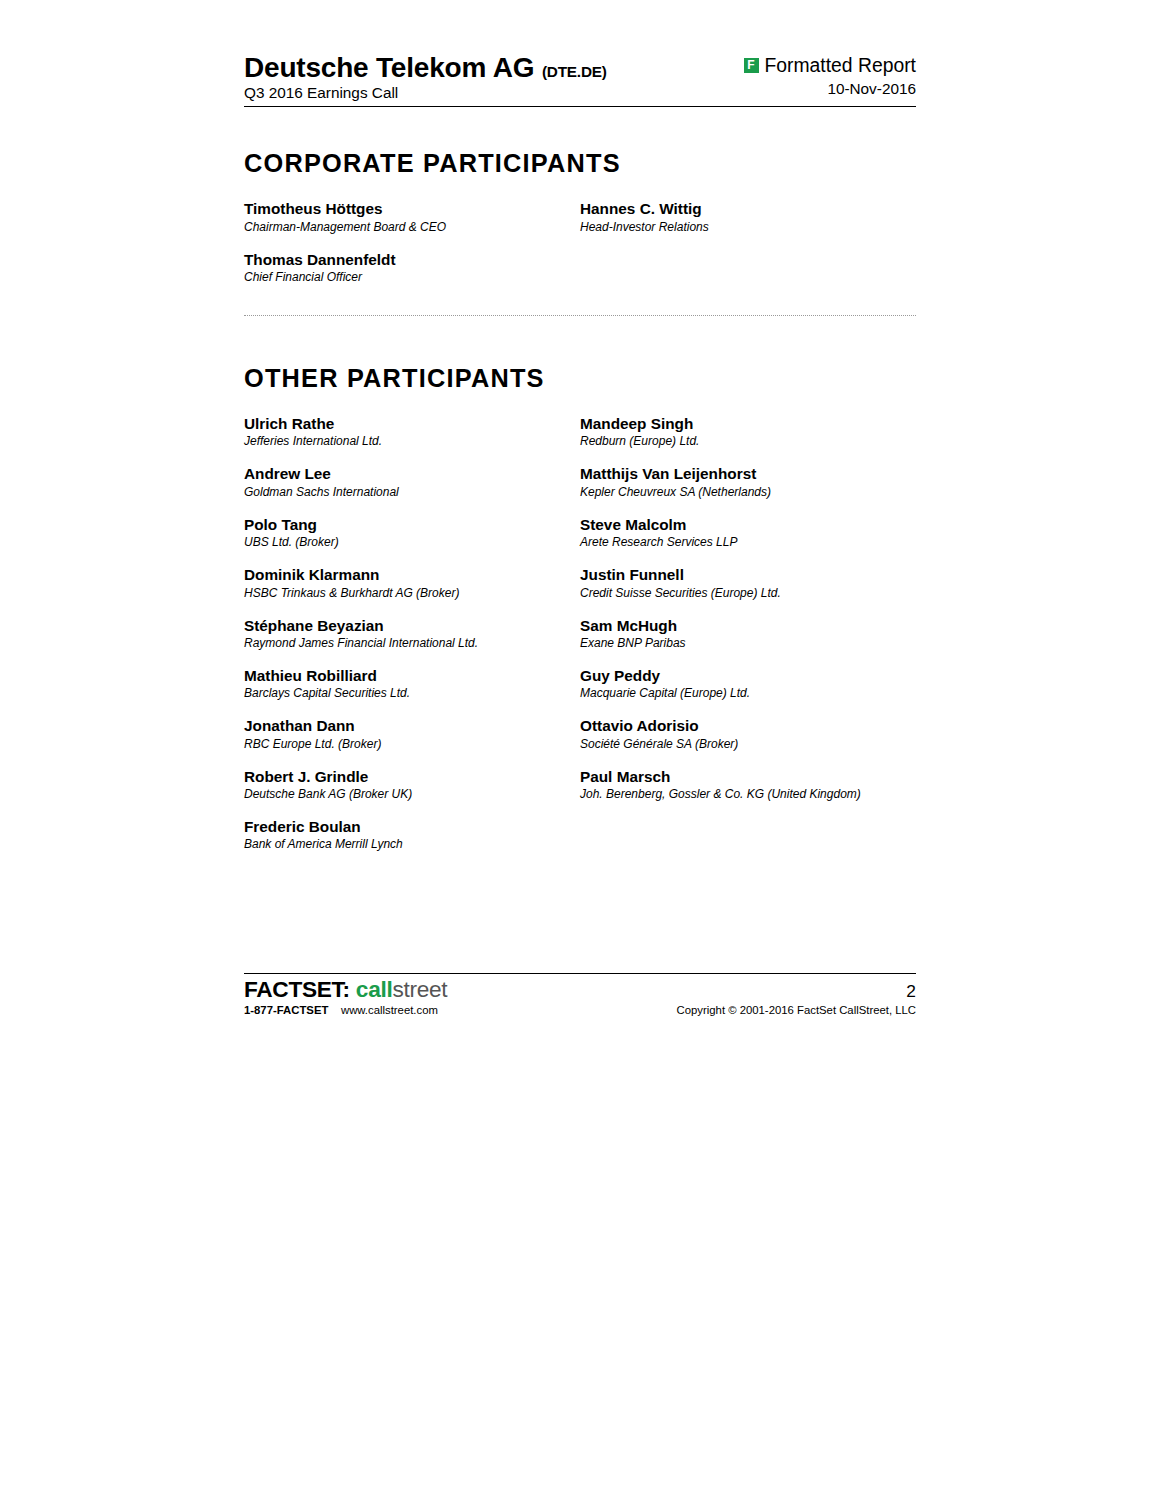Deutsche Telekom AG (DTE.DE)
Q3 2016 Earnings Call
F Formatted Report
10-Nov-2016
CORPORATE PARTICIPANTS
Timotheus Höttges
Chairman-Management Board & CEO
Thomas Dannenfeldt
Chief Financial Officer
Hannes C. Wittig
Head-Investor Relations
OTHER PARTICIPANTS
Ulrich Rathe
Jefferies International Ltd.
Andrew Lee
Goldman Sachs International
Polo Tang
UBS Ltd. (Broker)
Dominik Klarmann
HSBC Trinkaus & Burkhardt AG (Broker)
Stéphane Beyazian
Raymond James Financial International Ltd.
Mathieu Robilliard
Barclays Capital Securities Ltd.
Jonathan Dann
RBC Europe Ltd. (Broker)
Robert J. Grindle
Deutsche Bank AG (Broker UK)
Frederic Boulan
Bank of America Merrill Lynch
Mandeep Singh
Redburn (Europe) Ltd.
Matthijs Van Leijenhorst
Kepler Cheuvreux SA (Netherlands)
Steve Malcolm
Arete Research Services LLP
Justin Funnell
Credit Suisse Securities (Europe) Ltd.
Sam McHugh
Exane BNP Paribas
Guy Peddy
Macquarie Capital (Europe) Ltd.
Ottavio Adorisio
Société Générale SA (Broker)
Paul Marsch
Joh. Berenberg, Gossler & Co. KG (United Kingdom)
FACTSET: call street
1-877-FACTSET www.callstreet.com
2
Copyright © 2001-2016 FactSet CallStreet, LLC